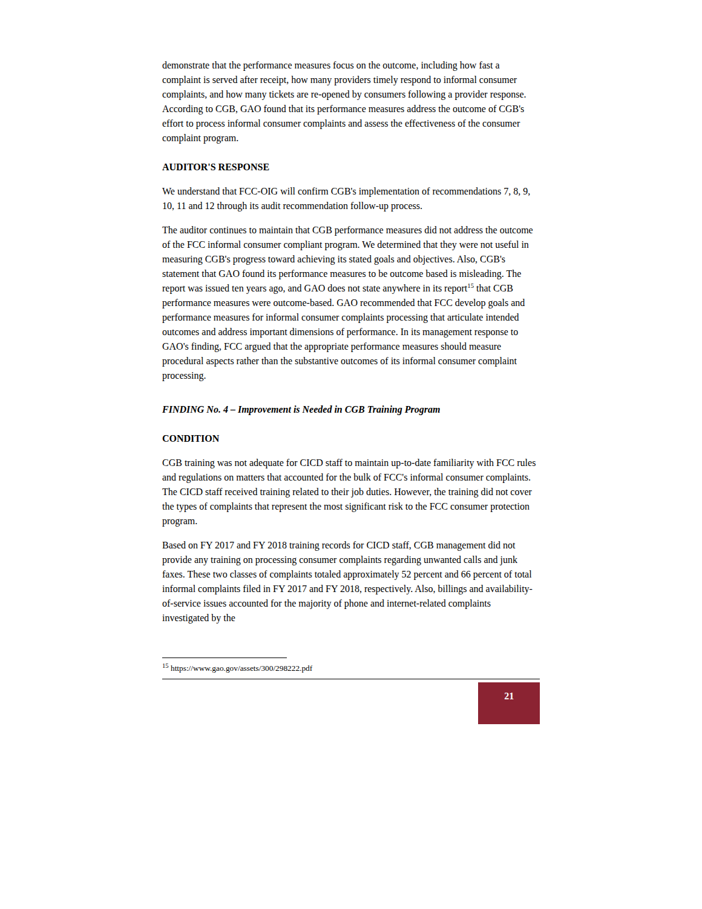demonstrate that the performance measures focus on the outcome, including how fast a complaint is served after receipt, how many providers timely respond to informal consumer complaints, and how many tickets are re-opened by consumers following a provider response. According to CGB, GAO found that its performance measures address the outcome of CGB's effort to process informal consumer complaints and assess the effectiveness of the consumer complaint program.
Auditor's Response
We understand that FCC-OIG will confirm CGB's implementation of recommendations 7, 8, 9, 10, 11 and 12 through its audit recommendation follow-up process.
The auditor continues to maintain that CGB performance measures did not address the outcome of the FCC informal consumer compliant program. We determined that they were not useful in measuring CGB's progress toward achieving its stated goals and objectives. Also, CGB's statement that GAO found its performance measures to be outcome based is misleading. The report was issued ten years ago, and GAO does not state anywhere in its report15 that CGB performance measures were outcome-based. GAO recommended that FCC develop goals and performance measures for informal consumer complaints processing that articulate intended outcomes and address important dimensions of performance. In its management response to GAO's finding, FCC argued that the appropriate performance measures should measure procedural aspects rather than the substantive outcomes of its informal consumer complaint processing.
FINDING No. 4 – Improvement is Needed in CGB Training Program
Condition
CGB training was not adequate for CICD staff to maintain up-to-date familiarity with FCC rules and regulations on matters that accounted for the bulk of FCC's informal consumer complaints. The CICD staff received training related to their job duties. However, the training did not cover the types of complaints that represent the most significant risk to the FCC consumer protection program.
Based on FY 2017 and FY 2018 training records for CICD staff, CGB management did not provide any training on processing consumer complaints regarding unwanted calls and junk faxes. These two classes of complaints totaled approximately 52 percent and 66 percent of total informal complaints filed in FY 2017 and FY 2018, respectively. Also, billings and availability-of-service issues accounted for the majority of phone and internet-related complaints investigated by the
15 https://www.gao.gov/assets/300/298222.pdf
21